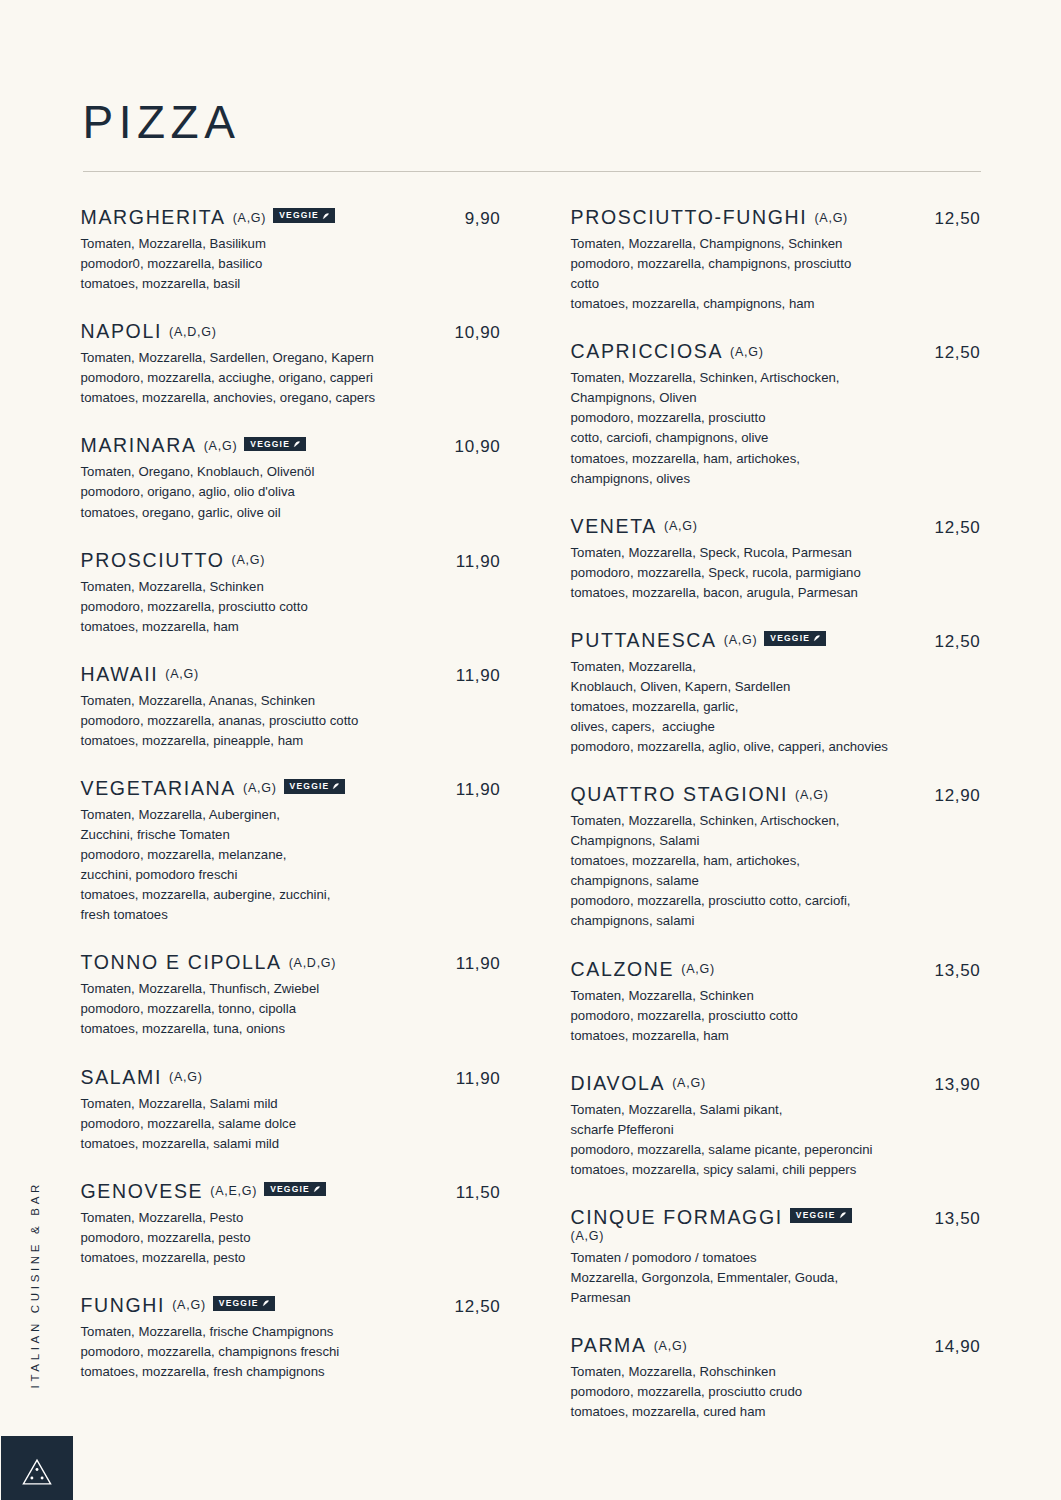Italian Cuisine & Bar
PIZZA
Margherita (A,G) VEGGIE
9,90
Tomaten, Mozzarella, Basilikum
pomodor0, mozzarella, basilico
tomatoes, mozzarella, basil
Napoli (A,D,G)
10,90
Tomaten, Mozzarella, Sardellen, Oregano, Kapern
pomodoro, mozzarella, acciughe, origano, capperi
tomatoes, mozzarella, anchovies, oregano, capers
Marinara (A,G) VEGGIE
10,90
Tomaten, Oregano, Knoblauch, Olivenöl
pomodoro, origano, aglio, olio d'oliva
tomatoes, oregano, garlic, olive oil
Prosciutto (A,G)
11,90
Tomaten, Mozzarella, Schinken
pomodoro, mozzarella, prosciutto cotto
tomatoes, mozzarella, ham
Hawaii (A,G)
11,90
Tomaten, Mozzarella, Ananas, Schinken
pomodoro, mozzarella, ananas, prosciutto cotto
tomatoes, mozzarella, pineapple, ham
Vegetariana (A,G) VEGGIE
11,90
Tomaten, Mozzarella, Auberginen,
Zucchini, frische Tomaten
pomodoro, mozzarella, melanzane,
zucchini, pomodoro freschi
tomatoes, mozzarella, aubergine, zucchini,
fresh tomatoes
Tonno e Cipolla (A,D,G)
11,90
Tomaten, Mozzarella, Thunfisch, Zwiebel
pomodoro, mozzarella, tonno, cipolla
tomatoes, mozzarella, tuna, onions
Salami (A,G)
11,90
Tomaten, Mozzarella, Salami mild
pomodoro, mozzarella, salame dolce
tomatoes, mozzarella, salami mild
Genovese (A,E,G) VEGGIE
11,50
Tomaten, Mozzarella, Pesto
pomodoro, mozzarella, pesto
tomatoes, mozzarella, pesto
Funghi (A,G) VEGGIE
12,50
Tomaten, Mozzarella, frische Champignons
pomodoro, mozzarella, champignons freschi
tomatoes, mozzarella, fresh champignons
Prosciutto-Funghi (A,G)
12,50
Tomaten, Mozzarella, Champignons, Schinken
pomodoro, mozzarella, champignons, prosciutto
cotto
tomatoes, mozzarella, champignons, ham
Capricciosa (A,G)
12,50
Tomaten, Mozzarella, Schinken, Artischocken,
Champignons, Oliven
pomodoro, mozzarella, prosciutto
cotto, carciofi, champignons, olive
tomatoes, mozzarella, ham, artichokes,
champignons, olives
Veneta (A,G)
12,50
Tomaten, Mozzarella, Speck, Rucola, Parmesan
pomodoro, mozzarella, Speck, rucola, parmigiano
tomatoes, mozzarella, bacon, arugula, Parmesan
Puttanesca (A,G) VEGGIE
12,50
Tomaten, Mozzarella,
Knoblauch, Oliven, Kapern, Sardellen
tomatoes, mozzarella, garlic,
olives, capers, acciughe
pomodoro, mozzarella, aglio, olive, capperi, anchovies
Quattro Stagioni (A,G)
12,90
Tomaten, Mozzarella, Schinken, Artischocken,
Champignons, Salami
tomatoes, mozzarella, ham, artichokes,
champignons, salame
pomodoro, mozzarella, prosciutto cotto, carciofi,
champignons, salami
Calzone (A,G)
13,50
Tomaten, Mozzarella, Schinken
pomodoro, mozzarella, prosciutto cotto
tomatoes, mozzarella, ham
Diavola (A,G)
13,90
Tomaten, Mozzarella, Salami pikant,
scharfe Pfefferoni
pomodoro, mozzarella, salame picante, peperoncini
tomatoes, mozzarella, spicy salami, chili peppers
Cinque Formaggi VEGGIE
13,50
(A,G)
Tomaten / pomodoro / tomatoes
Mozzarella, Gorgonzola, Emmentaler, Gouda,
Parmesan
Parma (A,G)
14,90
Tomaten, Mozzarella, Rohschinken
pomodoro, mozzarella, prosciutto crudo
tomatoes, mozzarella, cured ham